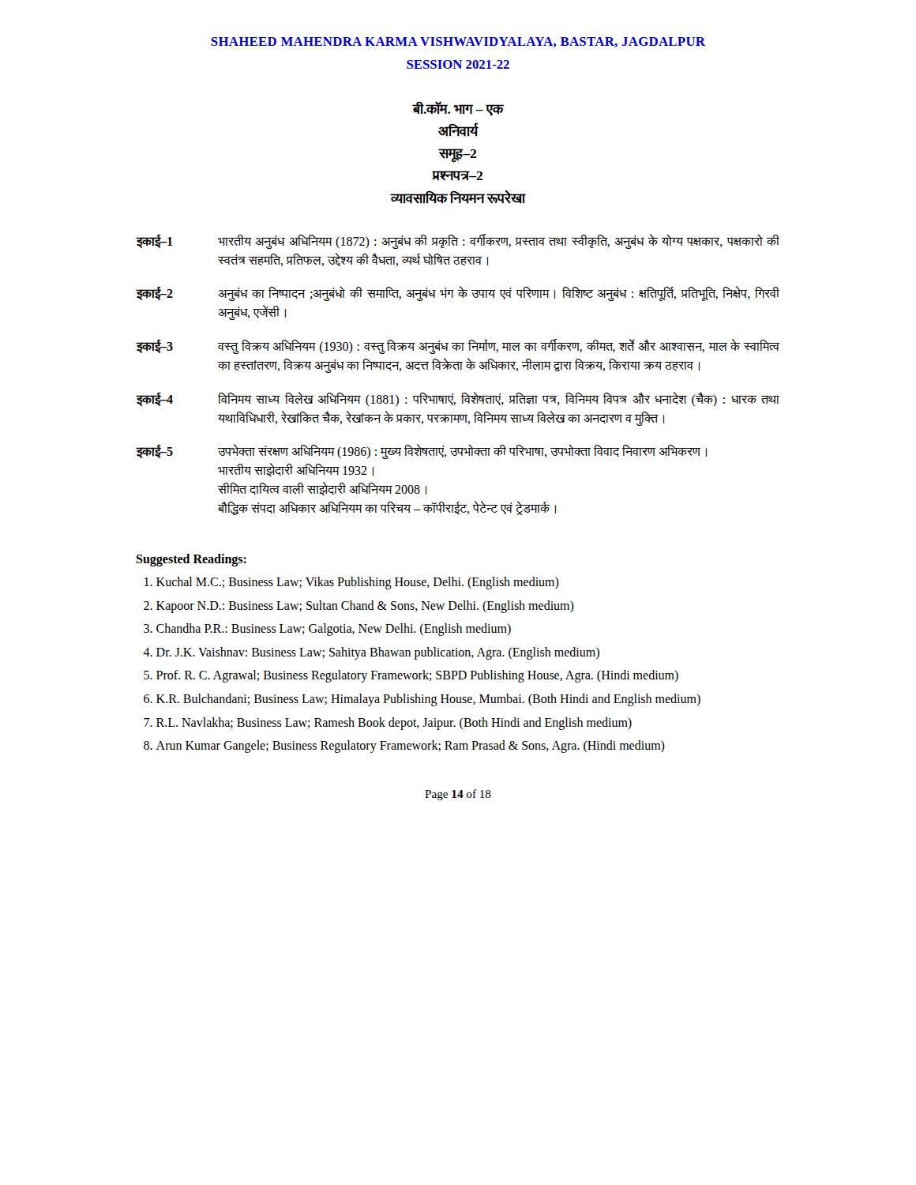SHAHEED MAHENDRA KARMA VISHWAVIDYALAYA, BASTAR, JAGDALPUR
SESSION 2021-22
बी.कॉम. भाग – एक
अनिवार्य
समूह–2
प्रश्नपत्र–2
व्यावसायिक नियमन रूपरेखा
| इकाई–1 | भारतीय अनुबंध अधिनियम (1872) : अनुबंध की प्रकृति : वर्गीकरण, प्रस्ताव तथा स्वीकृति, अनुबंध के योग्य पक्षकार, पक्षकारो की स्वतंत्र सहमति, प्रतिफल, उद्देश्य की वैधता, व्यर्थ घोषित ठहराव। |
| इकाई–2 | अनुबंध का निष्पादन ;अनुबंधो की समाप्ति, अनुबंध भंग के उपाय एवं परिणाम। विशिष्ट अनुबंध : क्षतिपूर्ति, प्रतिभूति, निक्षेप, गिरवी अनुबंध, एजेंसी। |
| इकाई–3 | वस्तु विक्रय अधिनियम (1930) : वस्तु विक्रय अनुबंध का निर्माण, माल का वर्गीकरण, कीमत, शर्ते और आश्वासन, माल के स्वामित्व का हस्तांतरण, विक्रय अनुबंध का निष्पादन, अदत्त विक्रेता के अधिकार, नीलाम द्वारा विक्रय, किराया क्रय ठहराव। |
| इकाई–4 | विनिमय साध्य विलेख अधिनियम (1881) : परिभाषाएं, विशेषताएं, प्रतिज्ञा पत्र, विनिमय विपत्र और धनादेश (चैक) : धारक तथा यथाविधिधारी, रेखांकित चैक, रेखांकन के प्रकार, परक्रामण, विनिमय साध्य विलेख का अनदारण व मुक्ति। |
| इकाई–5 | उपभेक्ता संरक्षण अधिनियम (1986) : मुख्य विशेषताएं, उपभोक्ता की परिभाषा, उपभोक्ता विवाद निवारण अभिकरण। भारतीय साझेदारी अधिनियम 1932। सीमित दायित्व वाली साझेदारी अधिनियम 2008। बौद्धिक संपदा अधिकार अधिनियम का परिचय – कॉपीराईट, पेटेन्ट एवं ट्रेडमार्क। |
Suggested Readings:
Kuchal M.C.; Business Law; Vikas Publishing House, Delhi. (English medium)
Kapoor N.D.: Business Law; Sultan Chand & Sons, New Delhi. (English medium)
Chandha P.R.: Business Law; Galgotia, New Delhi. (English medium)
Dr. J.K. Vaishnav: Business Law; Sahitya Bhawan publication, Agra. (English medium)
Prof. R. C. Agrawal; Business Regulatory Framework; SBPD Publishing House, Agra. (Hindi medium)
K.R. Bulchandani; Business Law; Himalaya Publishing House, Mumbai. (Both Hindi and English medium)
R.L. Navlakha; Business Law; Ramesh Book depot, Jaipur. (Both Hindi and English medium)
Arun Kumar Gangele; Business Regulatory Framework; Ram Prasad & Sons, Agra. (Hindi medium)
Page 14 of 18